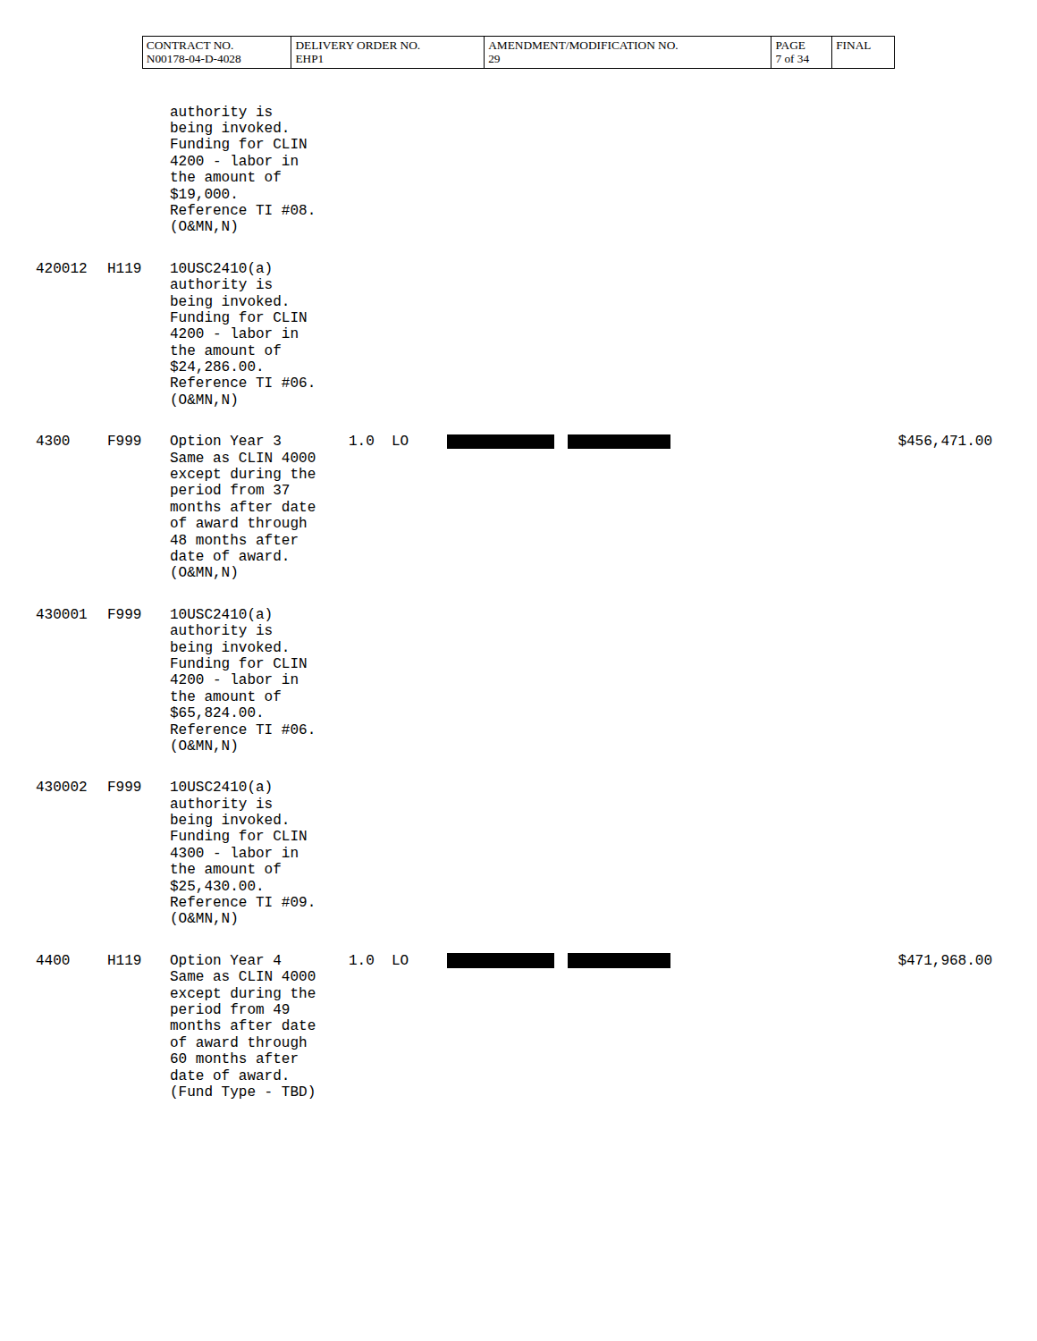| CONTRACT NO. N00178-04-D-4028 | DELIVERY ORDER NO. EHP1 | AMENDMENT/MODIFICATION NO. 29 | PAGE 7 of 34 | FINAL |
authority is being invoked. Funding for CLIN 4200 - labor in the amount of $19,000. Reference TI #08. (O&MN,N)
420012
H119
10USC2410(a) authority is being invoked. Funding for CLIN 4200 - labor in the amount of $24,286.00. Reference TI #06. (O&MN,N)
4300
F999
Option Year 3 Same as CLIN 4000 except during the period from 37 months after date of award through 48 months after date of award. (O&MN,N)
1.0 LO
$456,471.00
430001
F999
10USC2410(a) authority is being invoked. Funding for CLIN 4200 - labor in the amount of $65,824.00. Reference TI #06. (O&MN,N)
430002
F999
10USC2410(a) authority is being invoked. Funding for CLIN 4300 - labor in the amount of $25,430.00. Reference TI #09. (O&MN,N)
4400
H119
Option Year 4 Same as CLIN 4000 except during the period from 49 months after date of award through 60 months after date of award. (Fund Type - TBD)
1.0 LO
$471,968.00